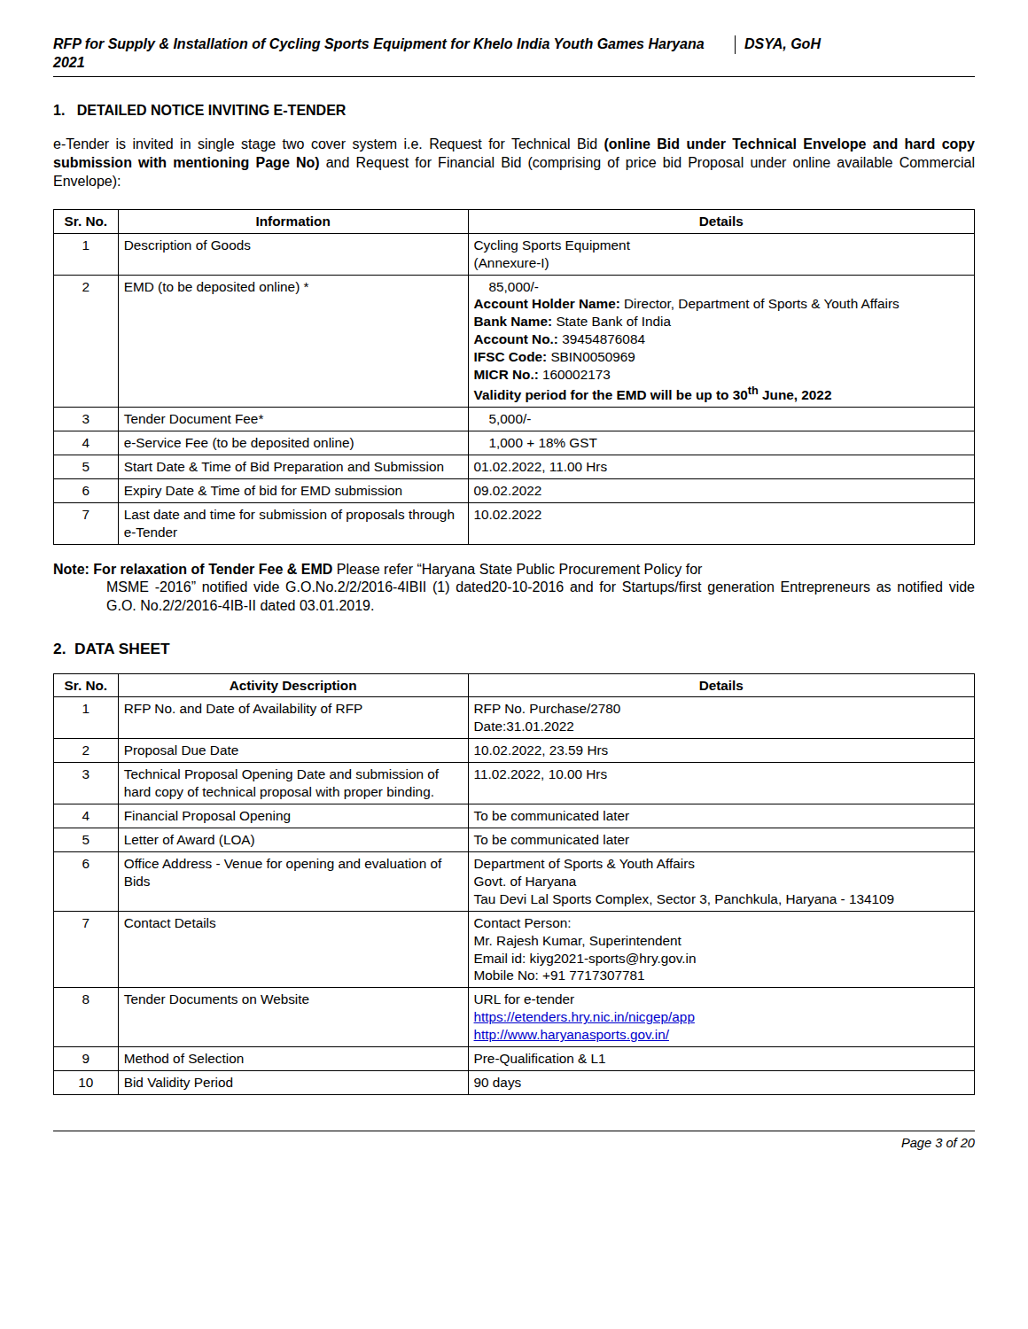RFP for Supply & Installation of Cycling Sports Equipment for Khelo India Youth Games Haryana 2021
DSYA, GoH
1. DETAILED NOTICE INVITING E-TENDER
e-Tender is invited in single stage two cover system i.e. Request for Technical Bid (online Bid under Technical Envelope and hard copy submission with mentioning Page No) and Request for Financial Bid (comprising of price bid Proposal under online available Commercial Envelope):
| Sr. No. | Information | Details |
| --- | --- | --- |
| 1 | Description of Goods | Cycling Sports Equipment (Annexure-I) |
| 2 | EMD (to be deposited online) * | 85,000/- Account Holder Name: Director, Department of Sports & Youth Affairs Bank Name: State Bank of India Account No.: 39454876084 IFSC Code: SBIN0050969 MICR No.: 160002173 Validity period for the EMD will be up to 30 th June, 2022 |
| 3 | Tender Document Fee* | 5,000/- |
| 4 | e-Service Fee (to be deposited online) | 1,000 + 18% GST |
| 5 | Start Date & Time of Bid Preparation and Submission | 01.02.2022, 11.00 Hrs |
| 6 | Expiry Date & Time of bid for EMD submission | 09.02.2022 |
| 7 | Last date and time for submission of proposals through e-Tender | 10.02.2022 |
Note: For relaxation of Tender Fee & EMD Please refer “Haryana State Public Procurement Policy for MSME -2016” notified vide G.O.No.2/2/2016-4IBII (1) dated20-10-2016 and for Startups/first generation Entrepreneurs as notified vide G.O. No.2/2/2016-4IB-II dated 03.01.2019.
2. DATA SHEET
| Sr. No. | Activity Description | Details |
| --- | --- | --- |
| 1 | RFP No. and Date of Availability of RFP | RFP No. Purchase/2780 Date:31.01.2022 |
| 2 | Proposal Due Date | 10.02.2022, 23.59 Hrs |
| 3 | Technical Proposal Opening Date and submission of hard copy of technical proposal with proper binding. | 11.02.2022, 10.00 Hrs |
| 4 | Financial Proposal Opening | To be communicated later |
| 5 | Letter of Award (LOA) | To be communicated later |
| 6 | Office Address - Venue for opening and evaluation of Bids | Department of Sports & Youth Affairs Govt. of Haryana Tau Devi Lal Sports Complex, Sector 3, Panchkula, Haryana - 134109 |
| 7 | Contact Details | Contact Person: Mr. Rajesh Kumar, Superintendent Email id: kiyg2021-sports@hry.gov.in Mobile No: +91 7717307781 |
| 8 | Tender Documents on Website | URL for e-tender https://etenders.hry.nic.in/nicgep/app http://www.haryanasports.gov.in/ |
| 9 | Method of Selection | Pre-Qualification & L1 |
| 10 | Bid Validity Period | 90 days |
Page 3 of 20